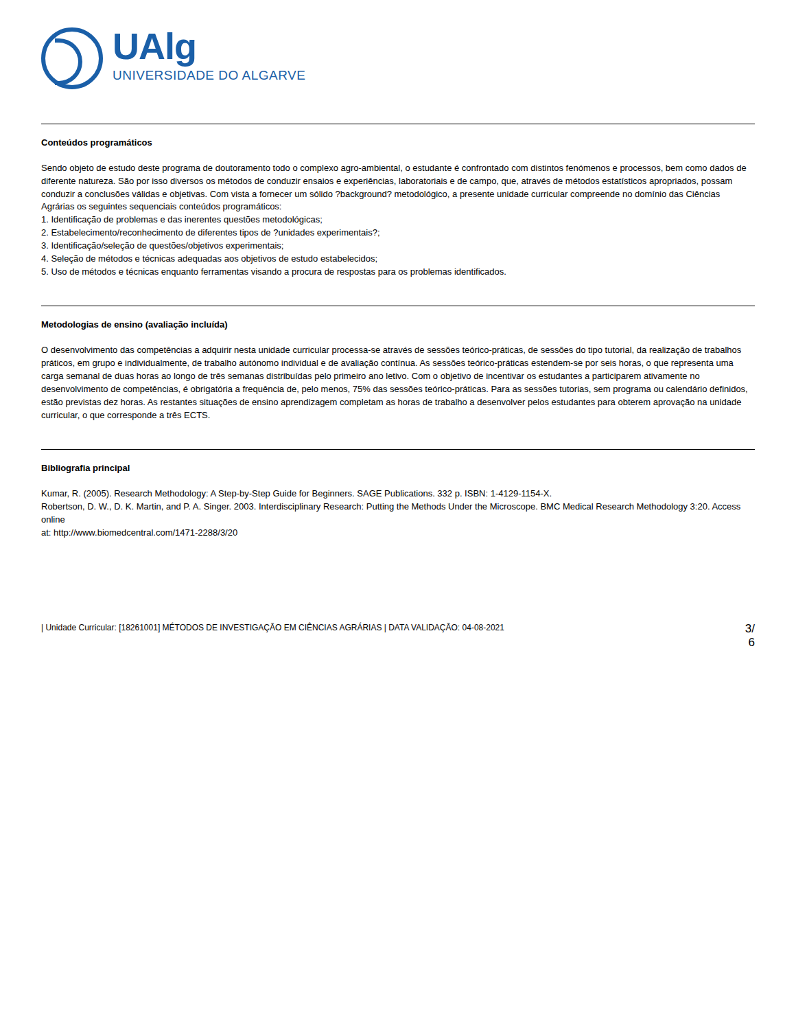UAlg
UNIVERSIDADE DO ALGARVE
Conteúdos programáticos
Sendo objeto de estudo deste programa de doutoramento todo o complexo agro-ambiental, o estudante é confrontado com distintos fenómenos e processos, bem como dados de diferente natureza. São por isso diversos os métodos de conduzir ensaios e experiências, laboratoriais e de campo, que, através de métodos estatísticos apropriados, possam conduzir a conclusões válidas e objetivas. Com vista a fornecer um sólido ?background? metodológico, a presente unidade curricular compreende no domínio das Ciências Agrárias os seguintes sequenciais conteúdos programáticos:
1. Identificação de problemas e das inerentes questões metodológicas;
2. Estabelecimento/reconhecimento de diferentes tipos de ?unidades experimentais?;
3. Identificação/seleção de questões/objetivos experimentais;
4. Seleção de métodos e técnicas adequadas aos objetivos de estudo estabelecidos;
5. Uso de métodos e técnicas enquanto ferramentas visando a procura de respostas para os problemas identificados.
Metodologias de ensino (avaliação incluída)
O desenvolvimento das competências a adquirir nesta unidade curricular processa-se através de sessões teórico-práticas, de sessões do tipo tutorial, da realização de trabalhos práticos, em grupo e individualmente, de trabalho autónomo individual e de avaliação contínua. As sessões teórico-práticas estendem-se por seis horas, o que representa uma carga semanal de duas horas ao longo de três semanas distribuídas pelo primeiro ano letivo. Com o objetivo de incentivar os estudantes a participarem ativamente no desenvolvimento de competências, é obrigatória a frequência de, pelo menos, 75% das sessões teórico-práticas. Para as sessões tutorias, sem programa ou calendário definidos, estão previstas dez horas. As restantes situações de ensino aprendizagem completam as horas de trabalho a desenvolver pelos estudantes para obterem aprovação na unidade curricular, o que corresponde a três ECTS.
Bibliografia principal
Kumar, R. (2005). Research Methodology: A Step-by-Step Guide for Beginners. SAGE Publications. 332 p. ISBN: 1-4129-1154-X.
Robertson, D. W., D. K. Martin, and P. A. Singer. 2003. Interdisciplinary Research: Putting the Methods Under the Microscope. BMC Medical Research Methodology 3:20. Access online
at: http://www.biomedcentral.com/1471-2288/3/20
| Unidade Curricular: [18261001] MÉTODOS DE INVESTIGAÇÃO EM CIÊNCIAS AGRÁRIAS | DATA VALIDAÇÃO: 04-08-2021
3/
6